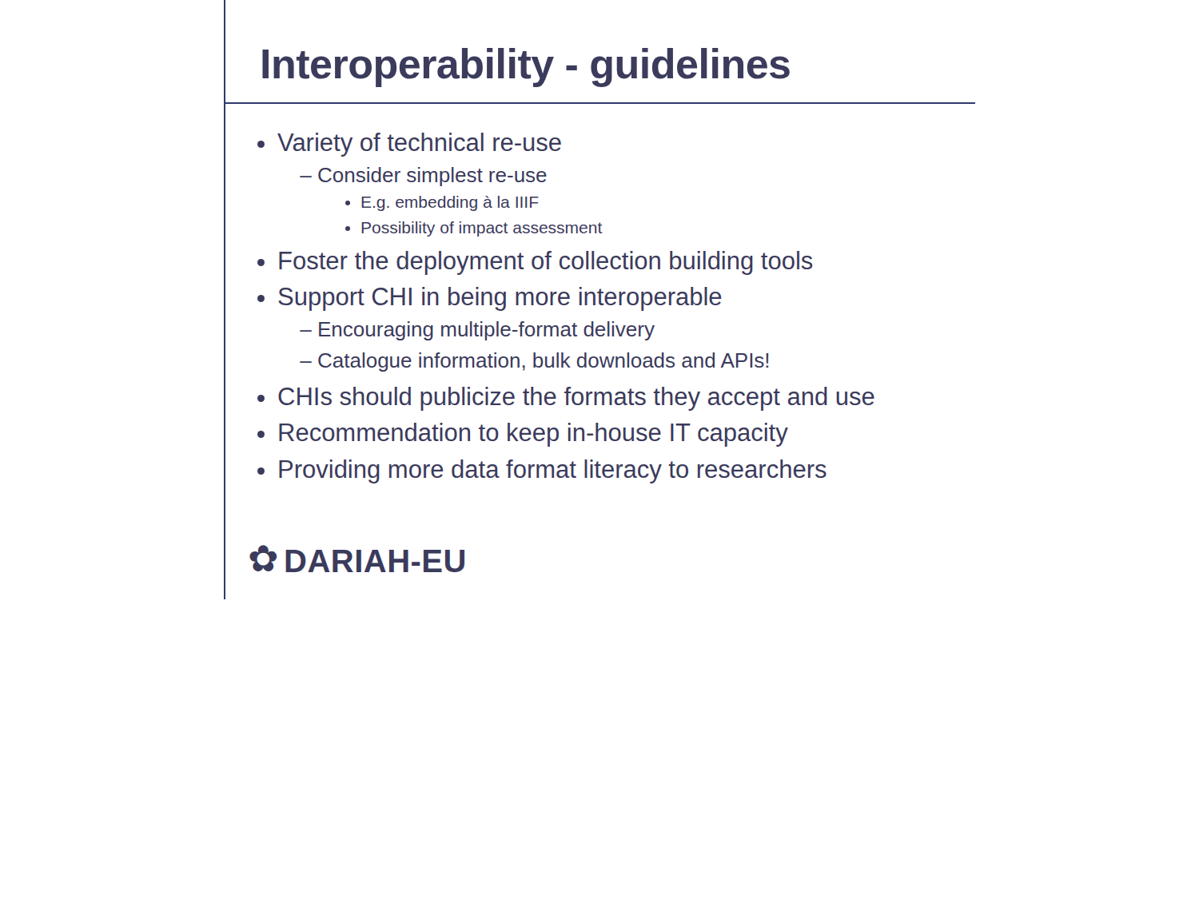Interoperability - guidelines
Variety of technical re-use
Consider simplest re-use
E.g. embedding à la IIIF
Possibility of impact assessment
Foster the deployment of collection building tools
Support CHI in being more interoperable
Encouraging multiple-format delivery
Catalogue information, bulk downloads and APIs!
CHIs should publicize the formats they accept and use
Recommendation to keep in-house IT capacity
Providing more data format literacy to researchers
✿ DARIAH-EU